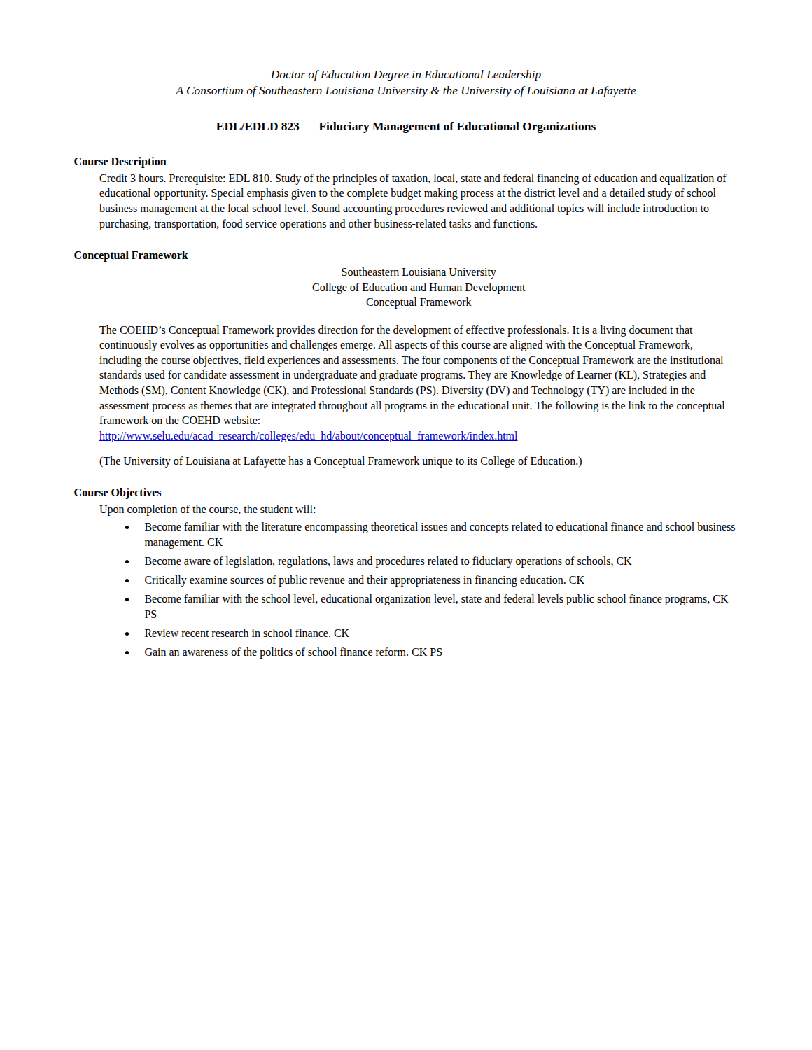Doctor of Education Degree in Educational Leadership
A Consortium of Southeastern Louisiana University & the University of Louisiana at Lafayette
EDL/EDLD 823 Fiduciary Management of Educational Organizations
Course Description
Credit 3 hours. Prerequisite: EDL 810. Study of the principles of taxation, local, state and federal financing of education and equalization of educational opportunity. Special emphasis given to the complete budget making process at the district level and a detailed study of school business management at the local school level. Sound accounting procedures reviewed and additional topics will include introduction to purchasing, transportation, food service operations and other business-related tasks and functions.
Conceptual Framework
Southeastern Louisiana University
College of Education and Human Development
Conceptual Framework
The COEHD’s Conceptual Framework provides direction for the development of effective professionals. It is a living document that continuously evolves as opportunities and challenges emerge. All aspects of this course are aligned with the Conceptual Framework, including the course objectives, field experiences and assessments. The four components of the Conceptual Framework are the institutional standards used for candidate assessment in undergraduate and graduate programs. They are Knowledge of Learner (KL), Strategies and Methods (SM), Content Knowledge (CK), and Professional Standards (PS). Diversity (DV) and Technology (TY) are included in the assessment process as themes that are integrated throughout all programs in the educational unit. The following is the link to the conceptual framework on the COEHD website:
http://www.selu.edu/acad_research/colleges/edu_hd/about/conceptual_framework/index.html
(The University of Louisiana at Lafayette has a Conceptual Framework unique to its College of Education.)
Course Objectives
Upon completion of the course, the student will:
Become familiar with the literature encompassing theoretical issues and concepts related to educational finance and school business management. CK
Become aware of legislation, regulations, laws and procedures related to fiduciary operations of schools, CK
Critically examine sources of public revenue and their appropriateness in financing education. CK
Become familiar with the school level, educational organization level, state and federal levels public school finance programs, CK PS
Review recent research in school finance. CK
Gain an awareness of the politics of school finance reform. CK PS